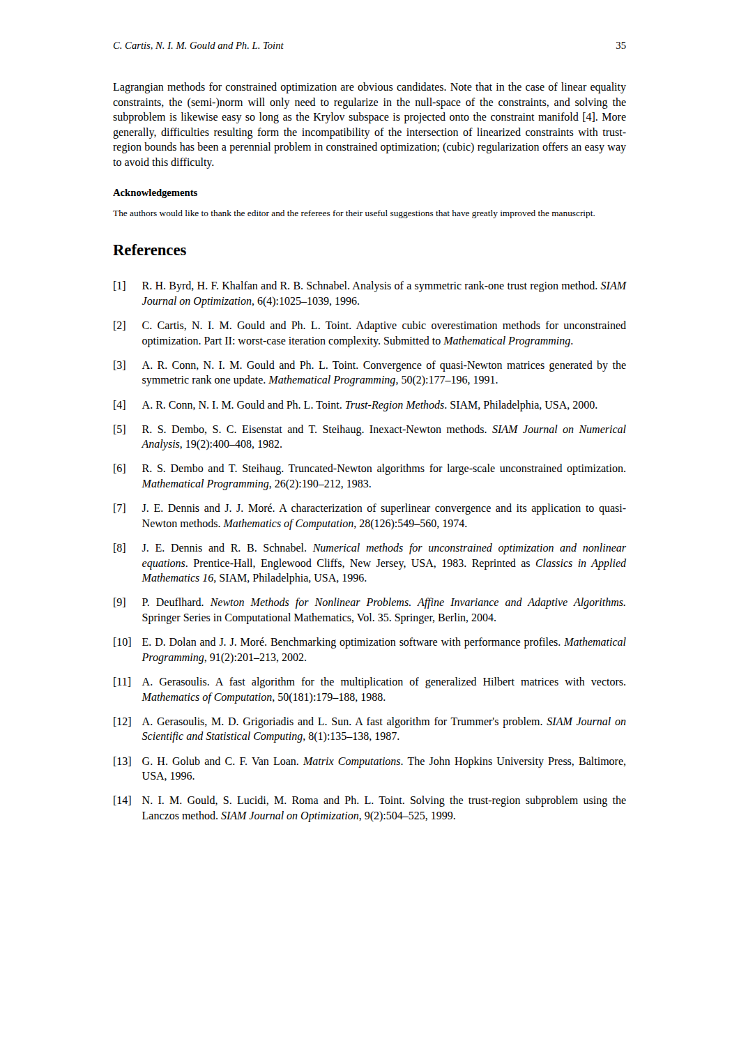C. Cartis, N. I. M. Gould and Ph. L. Toint 35
Lagrangian methods for constrained optimization are obvious candidates. Note that in the case of linear equality constraints, the (semi-)norm will only need to regularize in the null-space of the constraints, and solving the subproblem is likewise easy so long as the Krylov subspace is projected onto the constraint manifold [4]. More generally, difficulties resulting form the incompatibility of the intersection of linearized constraints with trust-region bounds has been a perennial problem in constrained optimization; (cubic) regularization offers an easy way to avoid this difficulty.
Acknowledgements
The authors would like to thank the editor and the referees for their useful suggestions that have greatly improved the manuscript.
References
[1] R. H. Byrd, H. F. Khalfan and R. B. Schnabel. Analysis of a symmetric rank-one trust region method. SIAM Journal on Optimization, 6(4):1025–1039, 1996.
[2] C. Cartis, N. I. M. Gould and Ph. L. Toint. Adaptive cubic overestimation methods for unconstrained optimization. Part II: worst-case iteration complexity. Submitted to Mathematical Programming.
[3] A. R. Conn, N. I. M. Gould and Ph. L. Toint. Convergence of quasi-Newton matrices generated by the symmetric rank one update. Mathematical Programming, 50(2):177–196, 1991.
[4] A. R. Conn, N. I. M. Gould and Ph. L. Toint. Trust-Region Methods. SIAM, Philadelphia, USA, 2000.
[5] R. S. Dembo, S. C. Eisenstat and T. Steihaug. Inexact-Newton methods. SIAM Journal on Numerical Analysis, 19(2):400–408, 1982.
[6] R. S. Dembo and T. Steihaug. Truncated-Newton algorithms for large-scale unconstrained optimization. Mathematical Programming, 26(2):190–212, 1983.
[7] J. E. Dennis and J. J. Moré. A characterization of superlinear convergence and its application to quasi-Newton methods. Mathematics of Computation, 28(126):549–560, 1974.
[8] J. E. Dennis and R. B. Schnabel. Numerical methods for unconstrained optimization and nonlinear equations. Prentice-Hall, Englewood Cliffs, New Jersey, USA, 1983. Reprinted as Classics in Applied Mathematics 16, SIAM, Philadelphia, USA, 1996.
[9] P. Deuflhard. Newton Methods for Nonlinear Problems. Affine Invariance and Adaptive Algorithms. Springer Series in Computational Mathematics, Vol. 35. Springer, Berlin, 2004.
[10] E. D. Dolan and J. J. Moré. Benchmarking optimization software with performance profiles. Mathematical Programming, 91(2):201–213, 2002.
[11] A. Gerasoulis. A fast algorithm for the multiplication of generalized Hilbert matrices with vectors. Mathematics of Computation, 50(181):179–188, 1988.
[12] A. Gerasoulis, M. D. Grigoriadis and L. Sun. A fast algorithm for Trummer's problem. SIAM Journal on Scientific and Statistical Computing, 8(1):135–138, 1987.
[13] G. H. Golub and C. F. Van Loan. Matrix Computations. The John Hopkins University Press, Baltimore, USA, 1996.
[14] N. I. M. Gould, S. Lucidi, M. Roma and Ph. L. Toint. Solving the trust-region subproblem using the Lanczos method. SIAM Journal on Optimization, 9(2):504–525, 1999.